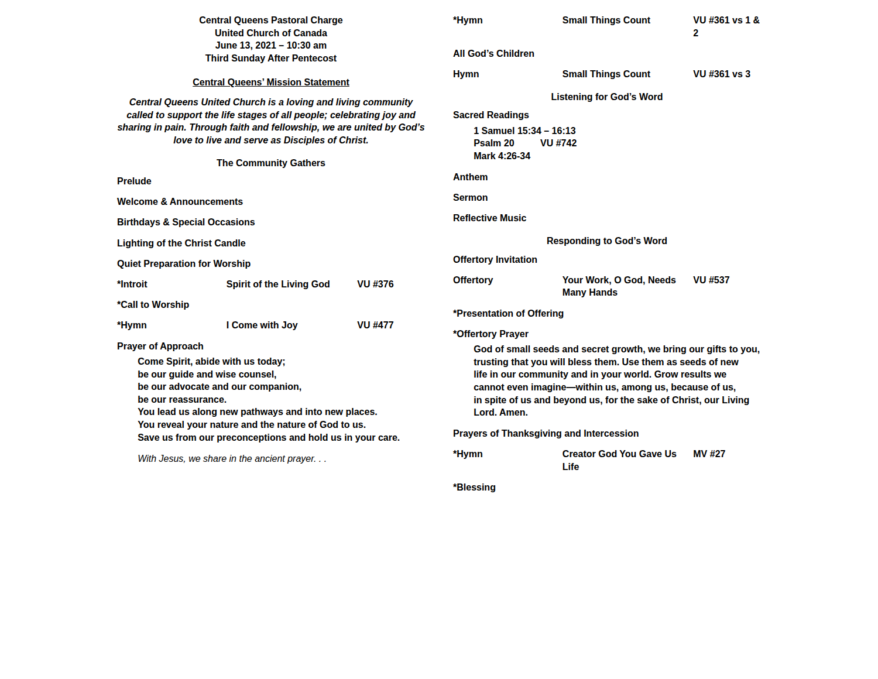Central Queens Pastoral Charge
United Church of Canada
June 13, 2021 – 10:30 am
Third Sunday After Pentecost
Central Queens’ Mission Statement
Central Queens United Church is a loving and living community called to support the life stages of all people; celebrating joy and sharing in pain. Through faith and fellowship, we are united by God’s love to live and serve as Disciples of Christ.
The Community Gathers
Prelude
Welcome & Announcements
Birthdays & Special Occasions
Lighting of the Christ Candle
Quiet Preparation for Worship
*Introit
Spirit of the Living God
VU #376
*Call to Worship
*Hymn
I Come with Joy
VU #477
Prayer of Approach
Come Spirit, abide with us today;
be our guide and wise counsel,
be our advocate and our companion,
be our reassurance.
You lead us along new pathways and into new places.
You reveal your nature and the nature of God to us.
Save us from our preconceptions and hold us in your care.
With Jesus, we share in the ancient prayer. . .
*Hymn
Small Things Count
VU #361 vs 1 & 2
All God’s Children
Hymn
Small Things Count
VU #361 vs 3
Listening for God’s Word
Sacred Readings
1 Samuel 15:34 – 16:13
Psalm 20 VU #742
Mark 4:26-34
Anthem
Sermon
Reflective Music
Responding to God’s Word
Offertory Invitation
Offertory
Your Work, O God, Needs Many Hands
VU #537
*Presentation of Offering
*Offertory Prayer
God of small seeds and secret growth, we bring our gifts to you,
trusting that you will bless them. Use them as seeds of new
life in our community and in your world. Grow results we
cannot even imagine—within us, among us, because of us,
in spite of us and beyond us, for the sake of Christ, our Living
Lord. Amen.
Prayers of Thanksgiving and Intercession
*Hymn
Creator God You Gave Us Life
MV #27
*Blessing